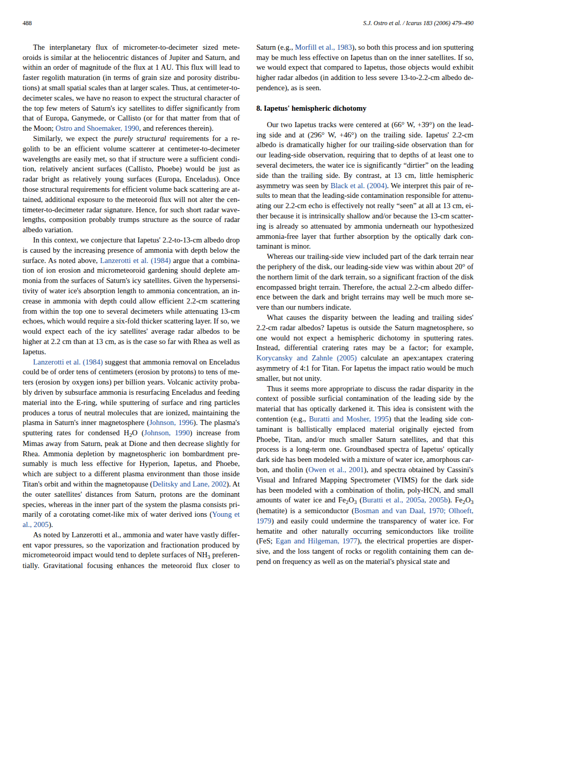488 S.J. Ostro et al. / Icarus 183 (2006) 479–490
The interplanetary flux of micrometer-to-decimeter sized meteoroids is similar at the heliocentric distances of Jupiter and Saturn, and within an order of magnitude of the flux at 1 AU. This flux will lead to faster regolith maturation (in terms of grain size and porosity distributions) at small spatial scales than at larger scales. Thus, at centimeter-to-decimeter scales, we have no reason to expect the structural character of the top few meters of Saturn's icy satellites to differ significantly from that of Europa, Ganymede, or Callisto (or for that matter from that of the Moon; Ostro and Shoemaker, 1990, and references therein).
Similarly, we expect the purely structural requirements for a regolith to be an efficient volume scatterer at centimeter-to-decimeter wavelengths are easily met, so that if structure were a sufficient condition, relatively ancient surfaces (Callisto, Phoebe) would be just as radar bright as relatively young surfaces (Europa, Enceladus). Once those structural requirements for efficient volume back scattering are attained, additional exposure to the meteoroid flux will not alter the centimeter-to-decimeter radar signature. Hence, for such short radar wavelengths, composition probably trumps structure as the source of radar albedo variation.
In this context, we conjecture that Iapetus' 2.2-to-13-cm albedo drop is caused by the increasing presence of ammonia with depth below the surface. As noted above, Lanzerotti et al. (1984) argue that a combination of ion erosion and micrometeoroid gardening should deplete ammonia from the surfaces of Saturn's icy satellites. Given the hypersensitivity of water ice's absorption length to ammonia concentration, an increase in ammonia with depth could allow efficient 2.2-cm scattering from within the top one to several decimeters while attenuating 13-cm echoes, which would require a six-fold thicker scattering layer. If so, we would expect each of the icy satellites' average radar albedos to be higher at 2.2 cm than at 13 cm, as is the case so far with Rhea as well as Iapetus.
Lanzerotti et al. (1984) suggest that ammonia removal on Enceladus could be of order tens of centimeters (erosion by protons) to tens of meters (erosion by oxygen ions) per billion years. Volcanic activity probably driven by subsurface ammonia is resurfacing Enceladus and feeding material into the E-ring, while sputtering of surface and ring particles produces a torus of neutral molecules that are ionized, maintaining the plasma in Saturn's inner magnetosphere (Johnson, 1996). The plasma's sputtering rates for condensed H2O (Johnson, 1990) increase from Mimas away from Saturn, peak at Dione and then decrease slightly for Rhea. Ammonia depletion by magnetospheric ion bombardment presumably is much less effective for Hyperion, Iapetus, and Phoebe, which are subject to a different plasma environment than those inside Titan's orbit and within the magnetopause (Delitsky and Lane, 2002). At the outer satellites' distances from Saturn, protons are the dominant species, whereas in the inner part of the system the plasma consists primarily of a corotating comet-like mix of water derived ions (Young et al., 2005).
As noted by Lanzerotti et al., ammonia and water have vastly different vapor pressures, so the vaporization and fractionation produced by micrometeoroid impact would tend to deplete surfaces of NH3 preferentially. Gravitational focusing enhances the meteoroid flux closer to Saturn (e.g., Morfill et al., 1983), so both this process and ion sputtering may be much less effective on Iapetus than on the inner satellites. If so, we would expect that compared to Iapetus, those objects would exhibit higher radar albedos (in addition to less severe 13-to-2.2-cm albedo dependence), as is seen.
8. Iapetus' hemispheric dichotomy
Our two Iapetus tracks were centered at (66° W, +39°) on the leading side and at (296° W, +46°) on the trailing side. Iapetus' 2.2-cm albedo is dramatically higher for our trailing-side observation than for our leading-side observation, requiring that to depths of at least one to several decimeters, the water ice is significantly “dirtier” on the leading side than the trailing side. By contrast, at 13 cm, little hemispheric asymmetry was seen by Black et al. (2004). We interpret this pair of results to mean that the leading-side contamination responsible for attenuating our 2.2-cm echo is effectively not really “seen” at all at 13 cm, either because it is intrinsically shallow and/or because the 13-cm scattering is already so attenuated by ammonia underneath our hypothesized ammonia-free layer that further absorption by the optically dark contaminant is minor.
Whereas our trailing-side view included part of the dark terrain near the periphery of the disk, our leading-side view was within about 20° of the northern limit of the dark terrain, so a significant fraction of the disk encompassed bright terrain. Therefore, the actual 2.2-cm albedo difference between the dark and bright terrains may well be much more severe than our numbers indicate.
What causes the disparity between the leading and trailing sides' 2.2-cm radar albedos? Iapetus is outside the Saturn magnetosphere, so one would not expect a hemispheric dichotomy in sputtering rates. Instead, differential cratering rates may be a factor; for example, Korycansky and Zahnle (2005) calculate an apex:antapex cratering asymmetry of 4:1 for Titan. For Iapetus the impact ratio would be much smaller, but not unity.
Thus it seems more appropriate to discuss the radar disparity in the context of possible surficial contamination of the leading side by the material that has optically darkened it. This idea is consistent with the contention (e.g., Buratti and Mosher, 1995) that the leading side contaminant is ballistically emplaced material originally ejected from Phoebe, Titan, and/or much smaller Saturn satellites, and that this process is a long-term one. Groundbased spectra of Iapetus' optically dark side has been modeled with a mixture of water ice, amorphous carbon, and tholin (Owen et al., 2001), and spectra obtained by Cassini's Visual and Infrared Mapping Spectrometer (VIMS) for the dark side has been modeled with a combination of tholin, poly-HCN, and small amounts of water ice and Fe2O3 (Buratti et al., 2005a, 2005b). Fe2O3 (hematite) is a semiconductor (Bosman and van Daal, 1970; Olhoeft, 1979) and easily could undermine the transparency of water ice. For hematite and other naturally occurring semiconductors like troilite (FeS; Egan and Hilgeman, 1977), the electrical properties are dispersive, and the loss tangent of rocks or regolith containing them can depend on frequency as well as on the material's physical state and